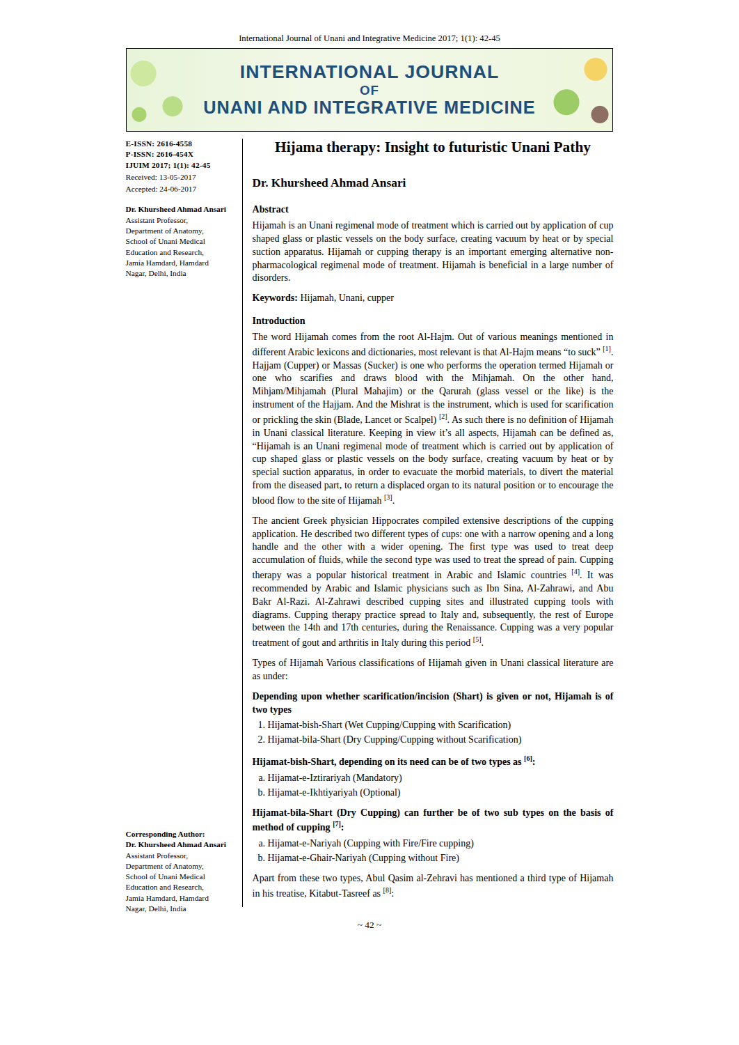International Journal of Unani and Integrative Medicine 2017; 1(1): 42-45
INTERNATIONAL JOURNAL
OF
UNANI AND INTEGRATIVE MEDICINE
E-ISSN: 2616-4558
P-ISSN: 2616-454X
IJUIM 2017; 1(1): 42-45
Received: 13-05-2017
Accepted: 24-06-2017
Dr. Khursheed Ahmad Ansari
Assistant Professor,
Department of Anatomy,
School of Unani Medical
Education and Research,
Jamia Hamdard, Hamdard
Nagar, Delhi, India
Corresponding Author:
Dr. Khursheed Ahmad Ansari
Assistant Professor,
Department of Anatomy,
School of Unani Medical
Education and Research,
Jamia Hamdard, Hamdard
Nagar, Delhi, India
Hijama therapy: Insight to futuristic Unani Pathy
Dr. Khursheed Ahmad Ansari
Abstract
Hijamah is an Unani regimenal mode of treatment which is carried out by application of cup shaped glass or plastic vessels on the body surface, creating vacuum by heat or by special suction apparatus. Hijamah or cupping therapy is an important emerging alternative non-pharmacological regimenal mode of treatment. Hijamah is beneficial in a large number of disorders.
Keywords: Hijamah, Unani, cupper
Introduction
The word Hijamah comes from the root Al-Hajm. Out of various meanings mentioned in different Arabic lexicons and dictionaries, most relevant is that Al-Hajm means “to suck” [1]. Hajjam (Cupper) or Massas (Sucker) is one who performs the operation termed Hijamah or one who scarifies and draws blood with the Mihjamah. On the other hand, Mihjam/Mihjamah (Plural Mahajim) or the Qarurah (glass vessel or the like) is the instrument of the Hajjam. And the Mishrat is the instrument, which is used for scarification or prickling the skin (Blade, Lancet or Scalpel) [2]. As such there is no definition of Hijamah in Unani classical literature. Keeping in view it’s all aspects, Hijamah can be defined as, “Hijamah is an Unani regimenal mode of treatment which is carried out by application of cup shaped glass or plastic vessels on the body surface, creating vacuum by heat or by special suction apparatus, in order to evacuate the morbid materials, to divert the material from the diseased part, to return a displaced organ to its natural position or to encourage the blood flow to the site of Hijamah [3].
The ancient Greek physician Hippocrates compiled extensive descriptions of the cupping application. He described two different types of cups: one with a narrow opening and a long handle and the other with a wider opening. The first type was used to treat deep accumulation of fluids, while the second type was used to treat the spread of pain. Cupping therapy was a popular historical treatment in Arabic and Islamic countries [4]. It was recommended by Arabic and Islamic physicians such as Ibn Sina, Al-Zahrawi, and Abu Bakr Al-Razi. Al-Zahrawi described cupping sites and illustrated cupping tools with diagrams. Cupping therapy practice spread to Italy and, subsequently, the rest of Europe between the 14th and 17th centuries, during the Renaissance. Cupping was a very popular treatment of gout and arthritis in Italy during this period [5].
Types of Hijamah Various classifications of Hijamah given in Unani classical literature are as under:
Depending upon whether scarification/incision (Shart) is given or not, Hijamah is of two types
Hijamat-bish-Shart (Wet Cupping/Cupping with Scarification)
Hijamat-bila-Shart (Dry Cupping/Cupping without Scarification)
Hijamat-bish-Shart, depending on its need can be of two types as [6]:
Hijamat-e-Iztirariyah (Mandatory)
Hijamat-e-Ikhtiyariyah (Optional)
Hijamat-bila-Shart (Dry Cupping) can further be of two sub types on the basis of method of cupping [7]:
Hijamat-e-Nariyah (Cupping with Fire/Fire cupping)
Hijamat-e-Ghair-Nariyah (Cupping without Fire)
Apart from these two types, Abul Qasim al-Zehravi has mentioned a third type of Hijamah in his treatise, Kitabut-Tasreef as [8]:
~ 42 ~